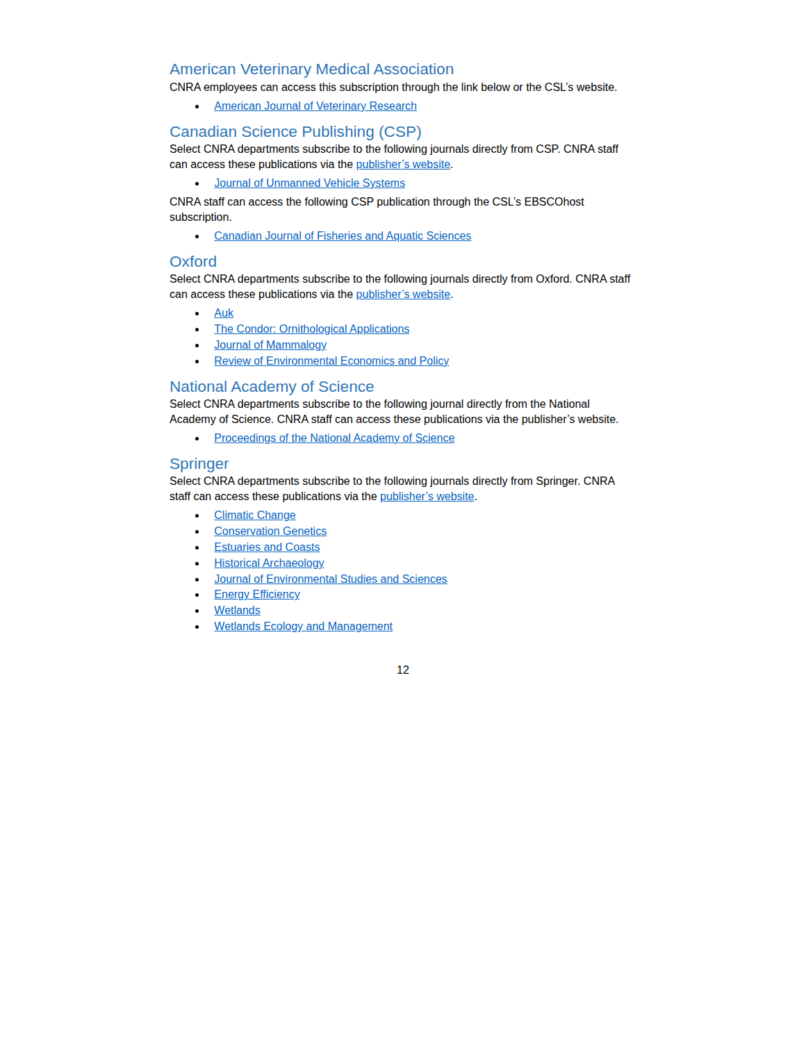American Veterinary Medical Association
CNRA employees can access this subscription through the link below or the CSL’s website.
American Journal of Veterinary Research
Canadian Science Publishing (CSP)
Select CNRA departments subscribe to the following journals directly from CSP. CNRA staff can access these publications via the publisher’s website.
Journal of Unmanned Vehicle Systems
CNRA staff can access the following CSP publication through the CSL’s EBSCOhost subscription.
Canadian Journal of Fisheries and Aquatic Sciences
Oxford
Select CNRA departments subscribe to the following journals directly from Oxford. CNRA staff can access these publications via the publisher’s website.
Auk
The Condor: Ornithological Applications
Journal of Mammalogy
Review of Environmental Economics and Policy
National Academy of Science
Select CNRA departments subscribe to the following journal directly from the National Academy of Science. CNRA staff can access these publications via the publisher’s website.
Proceedings of the National Academy of Science
Springer
Select CNRA departments subscribe to the following journals directly from Springer. CNRA staff can access these publications via the publisher’s website.
Climatic Change
Conservation Genetics
Estuaries and Coasts
Historical Archaeology
Journal of Environmental Studies and Sciences
Energy Efficiency
Wetlands
Wetlands Ecology and Management
12